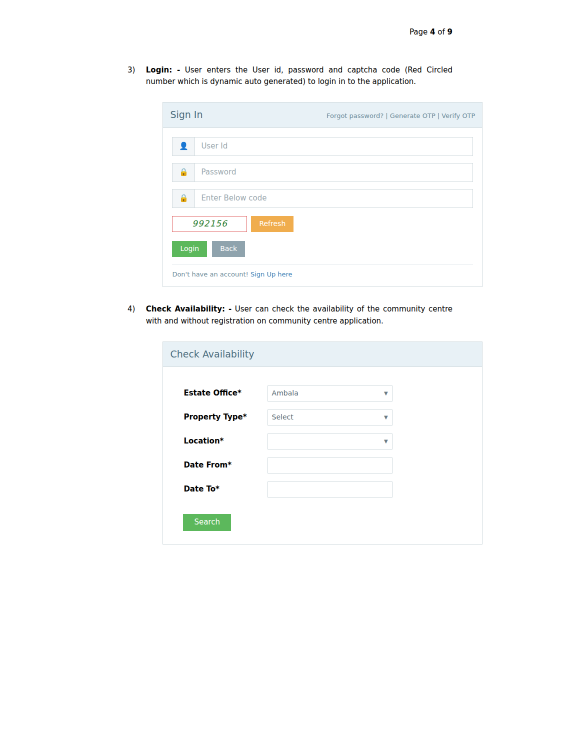Page 4 of 9
3)
Login: - User enters the User id, password and captcha code (Red Circled number which is dynamic auto generated) to login in to the application.
Sign In Forgot password? | Generate OTP | Verify OTP
👤
User Id
🔒
Password
🔒
Enter Below code
992156
Refresh
Login
Back
Don't have an account! Sign Up here
4)
Check Availability: - User can check the availability of the community centre with and without registration on community centre application.
Check Availability
| Estate Office * | Ambala ▼ |
| Property Type * | Select ▼ |
| Location * | ▼ |
| Date From * | |
| Date To * | |
Search